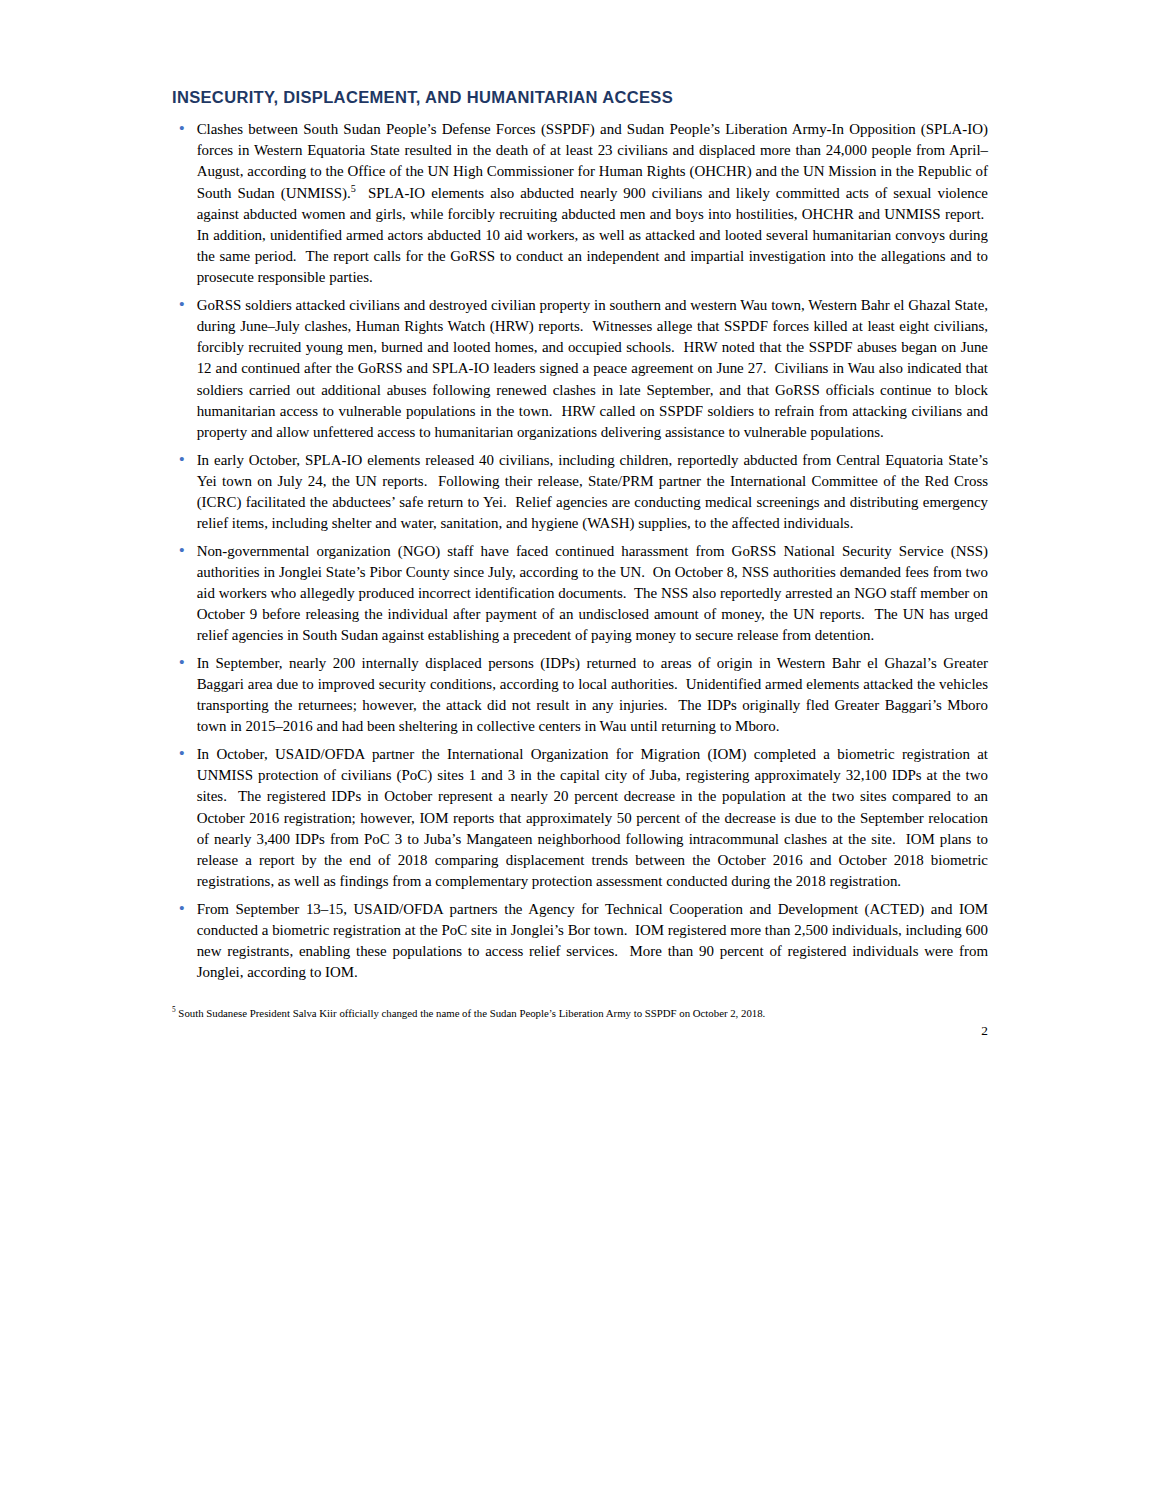INSECURITY, DISPLACEMENT, AND HUMANITARIAN ACCESS
Clashes between South Sudan People’s Defense Forces (SSPDF) and Sudan People’s Liberation Army-In Opposition (SPLA-IO) forces in Western Equatoria State resulted in the death of at least 23 civilians and displaced more than 24,000 people from April–August, according to the Office of the UN High Commissioner for Human Rights (OHCHR) and the UN Mission in the Republic of South Sudan (UNMISS).5 SPLA-IO elements also abducted nearly 900 civilians and likely committed acts of sexual violence against abducted women and girls, while forcibly recruiting abducted men and boys into hostilities, OHCHR and UNMISS report. In addition, unidentified armed actors abducted 10 aid workers, as well as attacked and looted several humanitarian convoys during the same period. The report calls for the GoRSS to conduct an independent and impartial investigation into the allegations and to prosecute responsible parties.
GoRSS soldiers attacked civilians and destroyed civilian property in southern and western Wau town, Western Bahr el Ghazal State, during June–July clashes, Human Rights Watch (HRW) reports. Witnesses allege that SSPDF forces killed at least eight civilians, forcibly recruited young men, burned and looted homes, and occupied schools. HRW noted that the SSPDF abuses began on June 12 and continued after the GoRSS and SPLA-IO leaders signed a peace agreement on June 27. Civilians in Wau also indicated that soldiers carried out additional abuses following renewed clashes in late September, and that GoRSS officials continue to block humanitarian access to vulnerable populations in the town. HRW called on SSPDF soldiers to refrain from attacking civilians and property and allow unfettered access to humanitarian organizations delivering assistance to vulnerable populations.
In early October, SPLA-IO elements released 40 civilians, including children, reportedly abducted from Central Equatoria State’s Yei town on July 24, the UN reports. Following their release, State/PRM partner the International Committee of the Red Cross (ICRC) facilitated the abductees’ safe return to Yei. Relief agencies are conducting medical screenings and distributing emergency relief items, including shelter and water, sanitation, and hygiene (WASH) supplies, to the affected individuals.
Non-governmental organization (NGO) staff have faced continued harassment from GoRSS National Security Service (NSS) authorities in Jonglei State’s Pibor County since July, according to the UN. On October 8, NSS authorities demanded fees from two aid workers who allegedly produced incorrect identification documents. The NSS also reportedly arrested an NGO staff member on October 9 before releasing the individual after payment of an undisclosed amount of money, the UN reports. The UN has urged relief agencies in South Sudan against establishing a precedent of paying money to secure release from detention.
In September, nearly 200 internally displaced persons (IDPs) returned to areas of origin in Western Bahr el Ghazal’s Greater Baggari area due to improved security conditions, according to local authorities. Unidentified armed elements attacked the vehicles transporting the returnees; however, the attack did not result in any injuries. The IDPs originally fled Greater Baggari’s Mboro town in 2015–2016 and had been sheltering in collective centers in Wau until returning to Mboro.
In October, USAID/OFDA partner the International Organization for Migration (IOM) completed a biometric registration at UNMISS protection of civilians (PoC) sites 1 and 3 in the capital city of Juba, registering approximately 32,100 IDPs at the two sites. The registered IDPs in October represent a nearly 20 percent decrease in the population at the two sites compared to an October 2016 registration; however, IOM reports that approximately 50 percent of the decrease is due to the September relocation of nearly 3,400 IDPs from PoC 3 to Juba’s Mangateen neighborhood following intracommunal clashes at the site. IOM plans to release a report by the end of 2018 comparing displacement trends between the October 2016 and October 2018 biometric registrations, as well as findings from a complementary protection assessment conducted during the 2018 registration.
From September 13–15, USAID/OFDA partners the Agency for Technical Cooperation and Development (ACTED) and IOM conducted a biometric registration at the PoC site in Jonglei’s Bor town. IOM registered more than 2,500 individuals, including 600 new registrants, enabling these populations to access relief services. More than 90 percent of registered individuals were from Jonglei, according to IOM.
5 South Sudanese President Salva Kiir officially changed the name of the Sudan People’s Liberation Army to SSPDF on October 2, 2018.
2